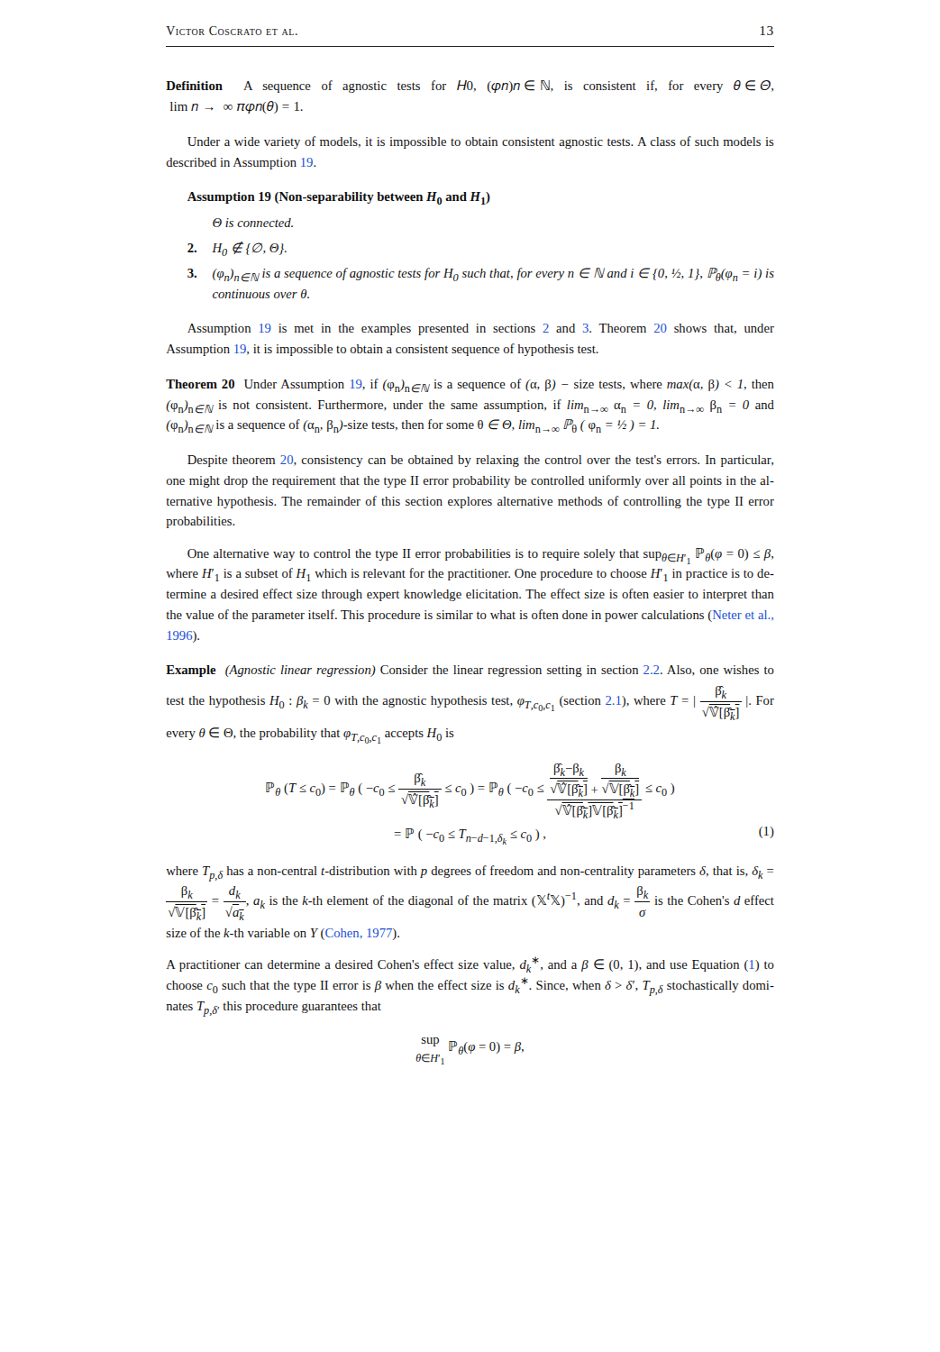Victor Coscrato et al. 13
Definition A sequence of agnostic tests for H0 , (φn)n∈ℕ, is consistent if, for every θ∈Θ, limn→∞πφn(θ)=1.
Under a wide variety of models, it is impossible to obtain consistent agnostic tests. A class of such models is described in Assumption 19.
Assumption 19 (Non-separability between H0 and H1)
Θ is connected.
H0 ∉ {∅, Θ}.
(φn)n∈ℕ is a sequence of agnostic tests for H0 such that, for every n ∈ ℕ and i ∈ {0, ½, 1}, ℙθ(φn = i) is continuous over θ.
Assumption 19 is met in the examples presented in sections 2 and 3. Theorem 20 shows that, under Assumption 19, it is impossible to obtain a consistent sequence of hypothesis test.
Theorem 20 Under Assumption 19, if (φn)n∈ℕ is a sequence of (α, β) − size tests, where max(α, β) < 1, then (φn)n∈ℕ is not consistent. Furthermore, under the same assumption, if limn→∞ αn = 0, limn→∞ βn = 0 and (φn)n∈ℕ is a sequence of (αn, βn)-size tests, then for some θ ∈ Θ, limn→∞ ℙθ ( φn = ½ ) = 1.
Despite theorem 20, consistency can be obtained by relaxing the control over the test's errors. In particular, one might drop the requirement that the type II error probability be controlled uniformly over all points in the alternative hypothesis. The remainder of this section explores alternative methods of controlling the type II error probabilities.
One alternative way to control the type II error probabilities is to require solely that supθ∈H′1 ℙθ(φ = 0) ≤ β, where H′1 is a subset of H1 which is relevant for the practitioner. One procedure to choose H′1 in practice is to determine a desired effect size through expert knowledge elicitation. The effect size is often easier to interpret than the value of the parameter itself. This procedure is similar to what is often done in power calculations (Neter et al., 1996).
Example (Agnostic linear regression) Consider the linear regression setting in section 2.2. Also, one wishes to test the hypothesis H0 : βk = 0 with the agnostic hypothesis test, φT,c0,c1 (section 2.1), where T = | β̂k√𝕍̂[β̂k] |. For every θ ∈ Θ, the probability that φT,c0,c1 accepts H0 is
ℙθ (T ≤ c0) = ℙθ ( −c0 ≤ β̂k√𝕍̂[β̂k] ≤ c0 ) = ℙθ ( −c0 ≤ β̂k−βk√𝕍̂[β̂k] + βk√𝕍[β̂k]√𝕍̂[β̂k]𝕍[β̂k]−1 ≤ c0 ) = ℙ ( −c0 ≤ Tn−d−1,δk ≤ c0 ) , (1)
where Tp,δ has a non-central t-distribution with p degrees of freedom and non-centrality parameters δ, that is, δk = βk√𝕍[β̂k] = dk√ak, ak is the k-th element of the diagonal of the matrix (𝕏t𝕏)−1, and dk = βk σ is the Cohen's d effect size of the k-th variable on Y (Cohen, 1977).
A practitioner can determine a desired Cohen's effect size value, dk∗, and a β ∈ (0, 1), and use Equation (1) to choose c0 such that the type II error is β when the effect size is dk∗. Since, when δ > δ′, Tp,δ stochastically dominates Tp,δ′ this procedure guarantees that
sup θ∈H′1 ℙθ(φ = 0) = β,